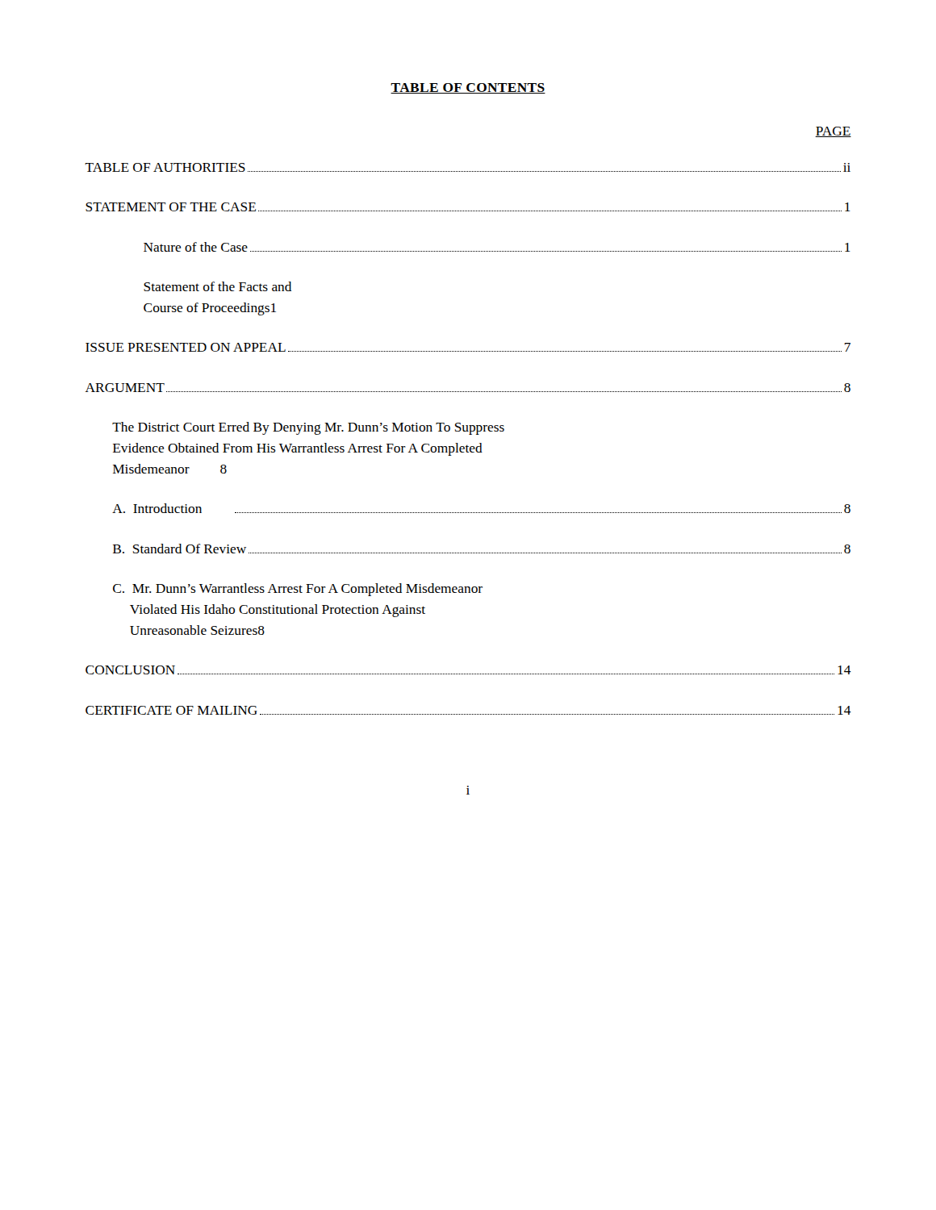TABLE OF CONTENTS
PAGE
TABLE OF AUTHORITIES ii
STATEMENT OF THE CASE 1
Nature of the Case 1
Statement of the Facts and
Course of Proceedings 1
ISSUE PRESENTED ON APPEAL 7
ARGUMENT 8
The District Court Erred By Denying Mr. Dunn’s Motion To Suppress Evidence Obtained From His Warrantless Arrest For A Completed
Misdemeanor 8
A. Introduction 8
B. Standard Of Review 8
C. Mr. Dunn’s Warrantless Arrest For A Completed Misdemeanor Violated His Idaho Constitutional Protection Against
Unreasonable Seizures 8
CONCLUSION 14
CERTIFICATE OF MAILING 14
i